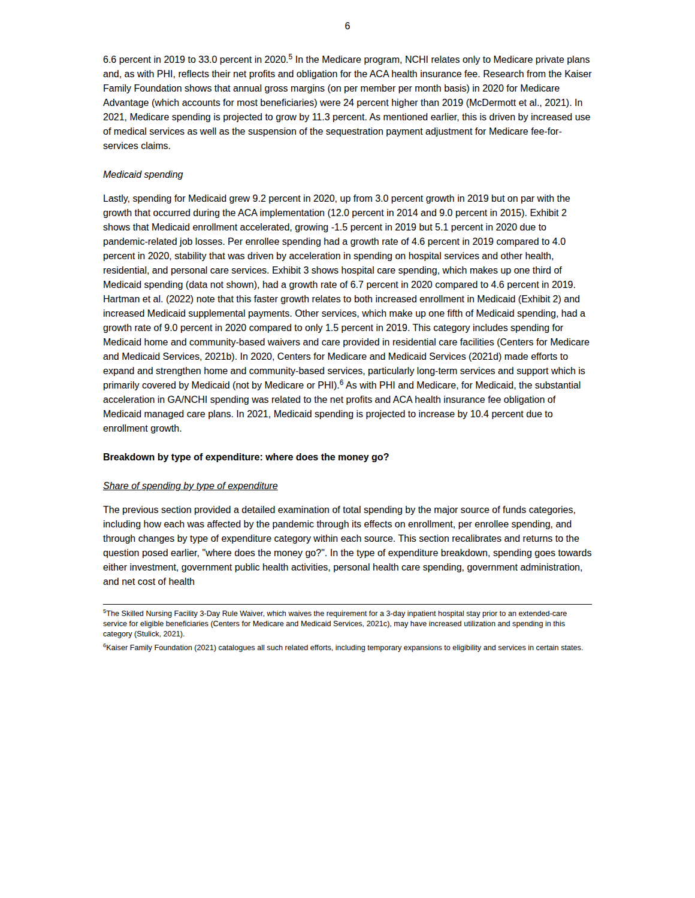6
6.6 percent in 2019 to 33.0 percent in 2020.5 In the Medicare program, NCHI relates only to Medicare private plans and, as with PHI, reflects their net profits and obligation for the ACA health insurance fee. Research from the Kaiser Family Foundation shows that annual gross margins (on per member per month basis) in 2020 for Medicare Advantage (which accounts for most beneficiaries) were 24 percent higher than 2019 (McDermott et al., 2021). In 2021, Medicare spending is projected to grow by 11.3 percent. As mentioned earlier, this is driven by increased use of medical services as well as the suspension of the sequestration payment adjustment for Medicare fee-for-services claims.
Medicaid spending
Lastly, spending for Medicaid grew 9.2 percent in 2020, up from 3.0 percent growth in 2019 but on par with the growth that occurred during the ACA implementation (12.0 percent in 2014 and 9.0 percent in 2015). Exhibit 2 shows that Medicaid enrollment accelerated, growing -1.5 percent in 2019 but 5.1 percent in 2020 due to pandemic-related job losses. Per enrollee spending had a growth rate of 4.6 percent in 2019 compared to 4.0 percent in 2020, stability that was driven by acceleration in spending on hospital services and other health, residential, and personal care services. Exhibit 3 shows hospital care spending, which makes up one third of Medicaid spending (data not shown), had a growth rate of 6.7 percent in 2020 compared to 4.6 percent in 2019. Hartman et al. (2022) note that this faster growth relates to both increased enrollment in Medicaid (Exhibit 2) and increased Medicaid supplemental payments. Other services, which make up one fifth of Medicaid spending, had a growth rate of 9.0 percent in 2020 compared to only 1.5 percent in 2019. This category includes spending for Medicaid home and community-based waivers and care provided in residential care facilities (Centers for Medicare and Medicaid Services, 2021b). In 2020, Centers for Medicare and Medicaid Services (2021d) made efforts to expand and strengthen home and community-based services, particularly long-term services and support which is primarily covered by Medicaid (not by Medicare or PHI).6 As with PHI and Medicare, for Medicaid, the substantial acceleration in GA/NCHI spending was related to the net profits and ACA health insurance fee obligation of Medicaid managed care plans. In 2021, Medicaid spending is projected to increase by 10.4 percent due to enrollment growth.
Breakdown by type of expenditure: where does the money go?
Share of spending by type of expenditure
The previous section provided a detailed examination of total spending by the major source of funds categories, including how each was affected by the pandemic through its effects on enrollment, per enrollee spending, and through changes by type of expenditure category within each source. This section recalibrates and returns to the question posed earlier, "where does the money go?". In the type of expenditure breakdown, spending goes towards either investment, government public health activities, personal health care spending, government administration, and net cost of health
5The Skilled Nursing Facility 3-Day Rule Waiver, which waives the requirement for a 3-day inpatient hospital stay prior to an extended-care service for eligible beneficiaries (Centers for Medicare and Medicaid Services, 2021c), may have increased utilization and spending in this category (Stulick, 2021).
6Kaiser Family Foundation (2021) catalogues all such related efforts, including temporary expansions to eligibility and services in certain states.